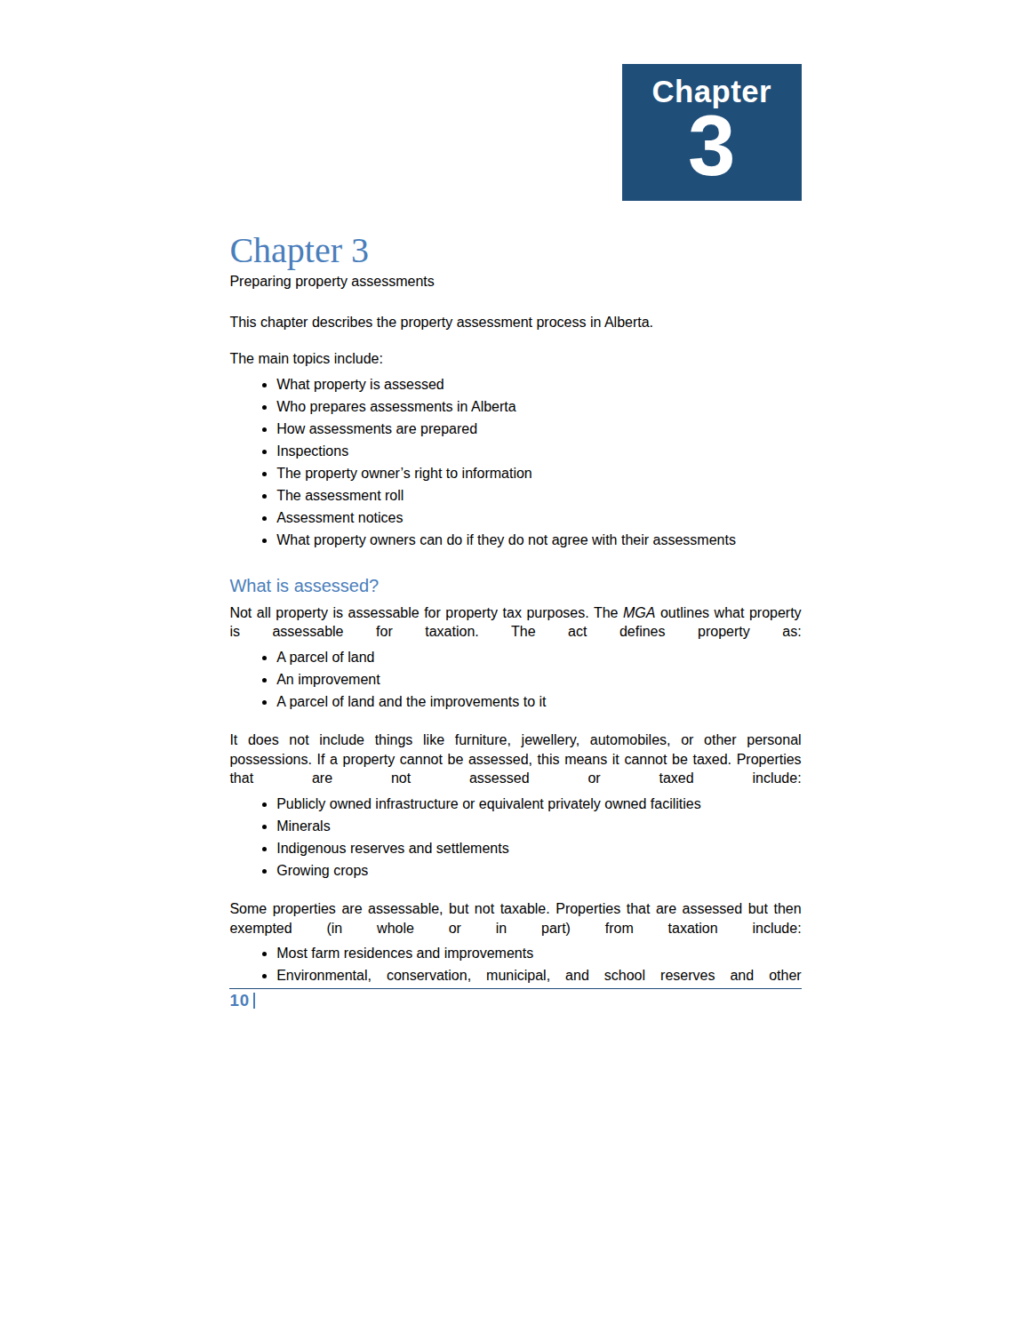Chapter
3
Chapter 3
Preparing property assessments
This chapter describes the property assessment process in Alberta.
The main topics include:
What property is assessed
Who prepares assessments in Alberta
How assessments are prepared
Inspections
The property owner’s right to information
The assessment roll
Assessment notices
What property owners can do if they do not agree with their assessments
What is assessed?
Not all property is assessable for property tax purposes. The MGA outlines what property is assessable for taxation. The act defines property as:
A parcel of land
An improvement
A parcel of land and the improvements to it
It does not include things like furniture, jewellery, automobiles, or other personal possessions. If a property cannot be assessed, this means it cannot be taxed. Properties that are not assessed or taxed include:
Publicly owned infrastructure or equivalent privately owned facilities
Minerals
Indigenous reserves and settlements
Growing crops
Some properties are assessable, but not taxable. Properties that are assessed but then exempted (in whole or in part) from taxation include:
Most farm residences and improvements
Environmental, conservation, municipal, and school reserves and other
10